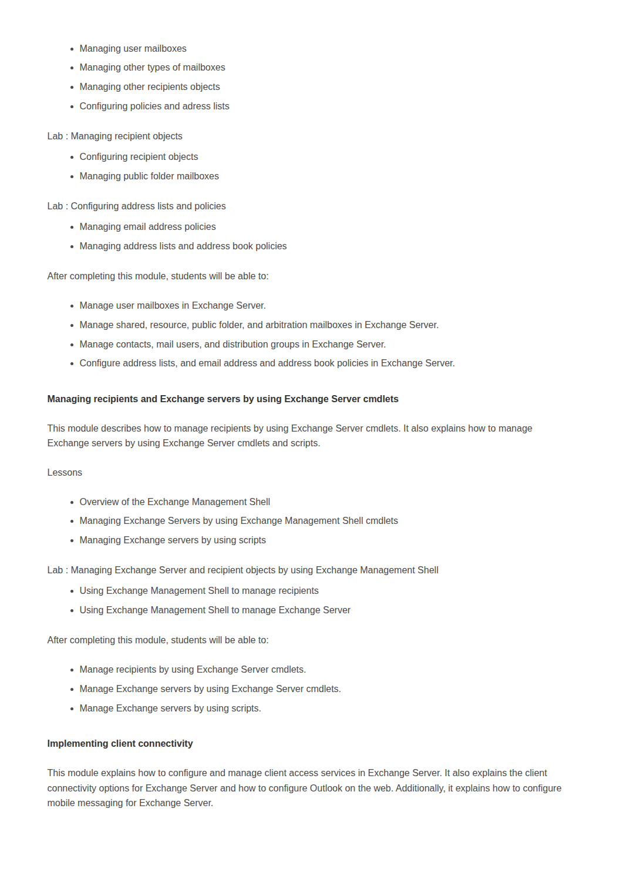Managing user mailboxes
Managing other types of mailboxes
Managing other recipients objects
Configuring policies and adress lists
Lab : Managing recipient objects
Configuring recipient objects
Managing public folder mailboxes
Lab : Configuring address lists and policies
Managing email address policies
Managing address lists and address book policies
After completing this module, students will be able to:
Manage user mailboxes in Exchange Server.
Manage shared, resource, public folder, and arbitration mailboxes in Exchange Server.
Manage contacts, mail users, and distribution groups in Exchange Server.
Configure address lists, and email address and address book policies in Exchange Server.
Managing recipients and Exchange servers by using Exchange Server cmdlets
This module describes how to manage recipients by using Exchange Server cmdlets. It also explains how to manage Exchange servers by using Exchange Server cmdlets and scripts.
Lessons
Overview of the Exchange Management Shell
Managing Exchange Servers by using Exchange Management Shell cmdlets
Managing Exchange servers by using scripts
Lab : Managing Exchange Server and recipient objects by using Exchange Management Shell
Using Exchange Management Shell to manage recipients
Using Exchange Management Shell to manage Exchange Server
After completing this module, students will be able to:
Manage recipients by using Exchange Server cmdlets.
Manage Exchange servers by using Exchange Server cmdlets.
Manage Exchange servers by using scripts.
Implementing client connectivity
This module explains how to configure and manage client access services in Exchange Server. It also explains the client connectivity options for Exchange Server and how to configure Outlook on the web. Additionally, it explains how to configure mobile messaging for Exchange Server.